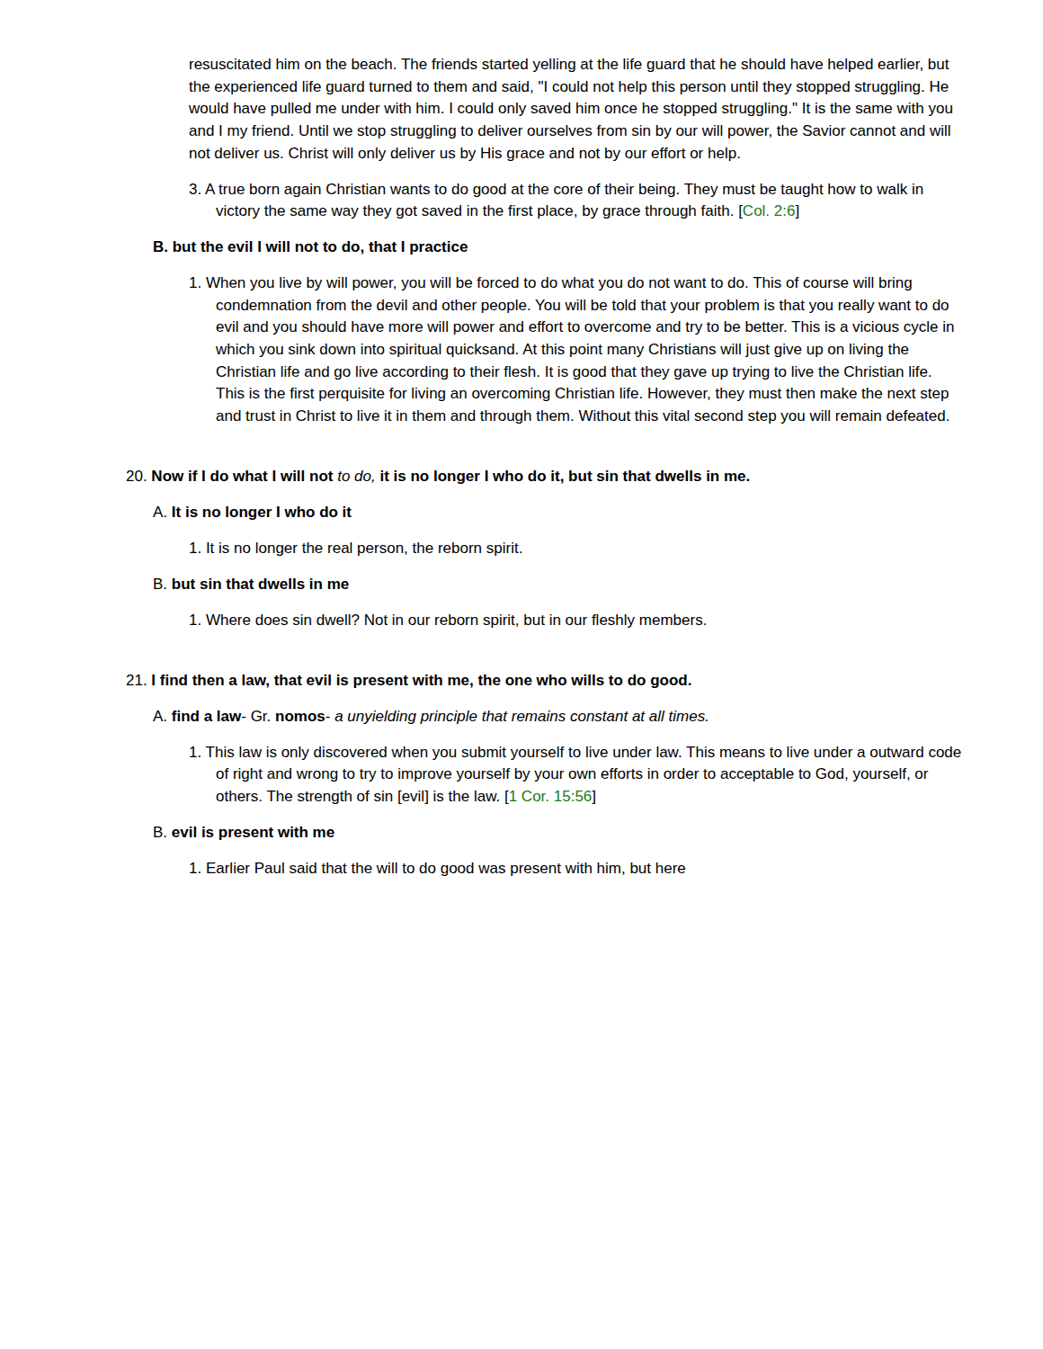resuscitated him on the beach. The friends started yelling at the life guard that he should have helped earlier, but the experienced life guard turned to them and said, "I could not help this person until they stopped struggling. He would have pulled me under with him. I could only saved him once he stopped struggling." It is the same with you and I my friend. Until we stop struggling to deliver ourselves from sin by our will power, the Savior cannot and will not deliver us. Christ will only deliver us by His grace and not by our effort or help.
3. A true born again Christian wants to do good at the core of their being. They must be taught how to walk in victory the same way they got saved in the first place, by grace through faith. [Col. 2:6]
B. but the evil I will not to do, that I practice
1. When you live by will power, you will be forced to do what you do not want to do. This of course will bring condemnation from the devil and other people. You will be told that your problem is that you really want to do evil and you should have more will power and effort to overcome and try to be better. This is a vicious cycle in which you sink down into spiritual quicksand. At this point many Christians will just give up on living the Christian life and go live according to their flesh. It is good that they gave up trying to live the Christian life. This is the first perquisite for living an overcoming Christian life. However, they must then make the next step and trust in Christ to live it in them and through them. Without this vital second step you will remain defeated.
20. Now if I do what I will not to do, it is no longer I who do it, but sin that dwells in me.
A. It is no longer I who do it
1. It is no longer the real person, the reborn spirit.
B. but sin that dwells in me
1. Where does sin dwell? Not in our reborn spirit, but in our fleshly members.
21. I find then a law, that evil is present with me, the one who wills to do good.
A. find a law- Gr. nomos- a unyielding principle that remains constant at all times.
1. This law is only discovered when you submit yourself to live under law. This means to live under a outward code of right and wrong to try to improve yourself by your own efforts in order to acceptable to God, yourself, or others. The strength of sin [evil] is the law. [1 Cor. 15:56]
B. evil is present with me
1. Earlier Paul said that the will to do good was present with him, but here